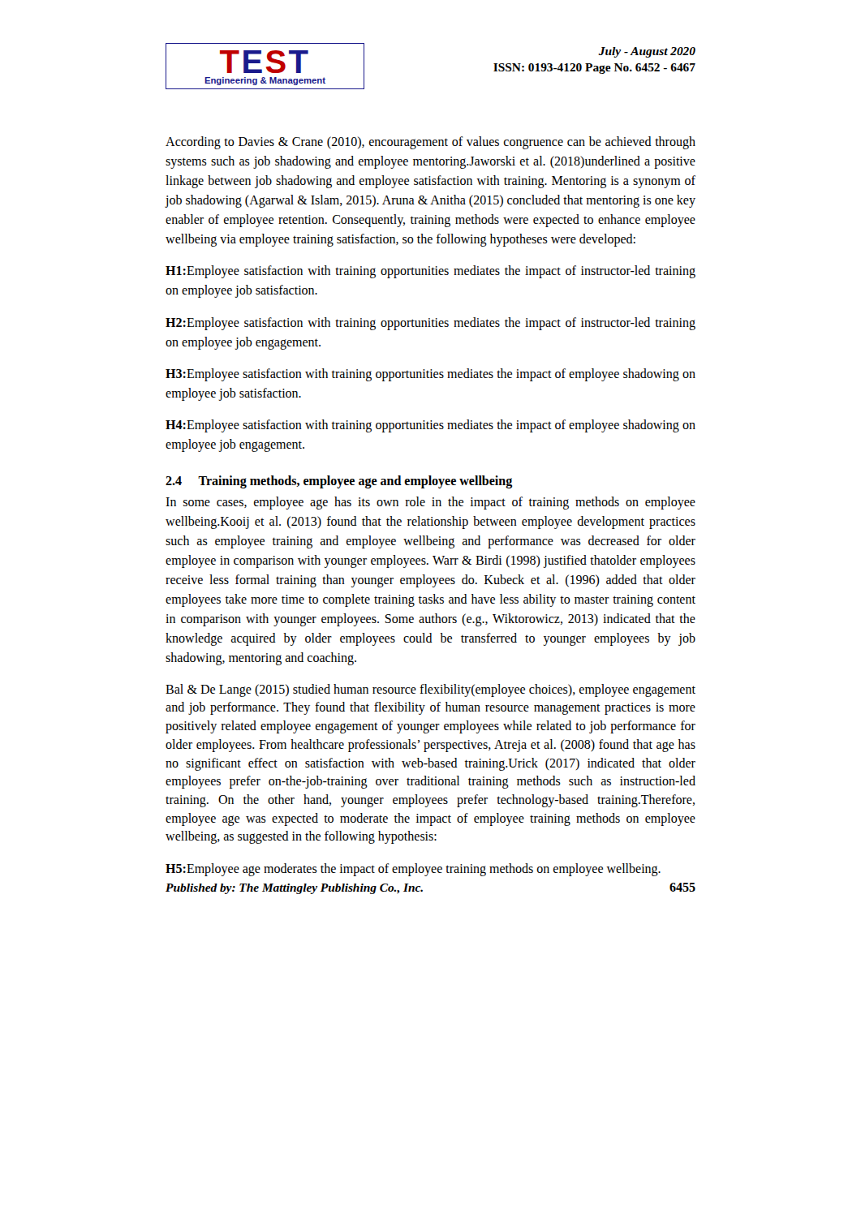TEST Engineering & Management
July - August 2020
ISSN: 0193-4120 Page No. 6452 - 6467
According to Davies & Crane (2010), encouragement of values congruence can be achieved through systems such as job shadowing and employee mentoring.Jaworski et al. (2018)underlined a positive linkage between job shadowing and employee satisfaction with training. Mentoring is a synonym of job shadowing (Agarwal & Islam, 2015). Aruna & Anitha (2015) concluded that mentoring is one key enabler of employee retention. Consequently, training methods were expected to enhance employee wellbeing via employee training satisfaction, so the following hypotheses were developed:
H1: Employee satisfaction with training opportunities mediates the impact of instructor-led training on employee job satisfaction.
H2: Employee satisfaction with training opportunities mediates the impact of instructor-led training on employee job engagement.
H3: Employee satisfaction with training opportunities mediates the impact of employee shadowing on employee job satisfaction.
H4: Employee satisfaction with training opportunities mediates the impact of employee shadowing on employee job engagement.
2.4 Training methods, employee age and employee wellbeing
In some cases, employee age has its own role in the impact of training methods on employee wellbeing.Kooij et al. (2013) found that the relationship between employee development practices such as employee training and employee wellbeing and performance was decreased for older employee in comparison with younger employees. Warr & Birdi (1998) justified thatolder employees receive less formal training than younger employees do. Kubeck et al. (1996) added that older employees take more time to complete training tasks and have less ability to master training content in comparison with younger employees. Some authors (e.g., Wiktorowicz, 2013) indicated that the knowledge acquired by older employees could be transferred to younger employees by job shadowing, mentoring and coaching.
Bal & De Lange (2015) studied human resource flexibility(employee choices), employee engagement and job performance. They found that flexibility of human resource management practices is more positively related employee engagement of younger employees while related to job performance for older employees. From healthcare professionals’ perspectives, Atreja et al. (2008) found that age has no significant effect on satisfaction with web-based training.Urick (2017) indicated that older employees prefer on-the-job-training over traditional training methods such as instruction-led training. On the other hand, younger employees prefer technology-based training.Therefore, employee age was expected to moderate the impact of employee training methods on employee wellbeing, as suggested in the following hypothesis:
H5: Employee age moderates the impact of employee training methods on employee wellbeing.
Published by: The Mattingley Publishing Co., Inc.
6455